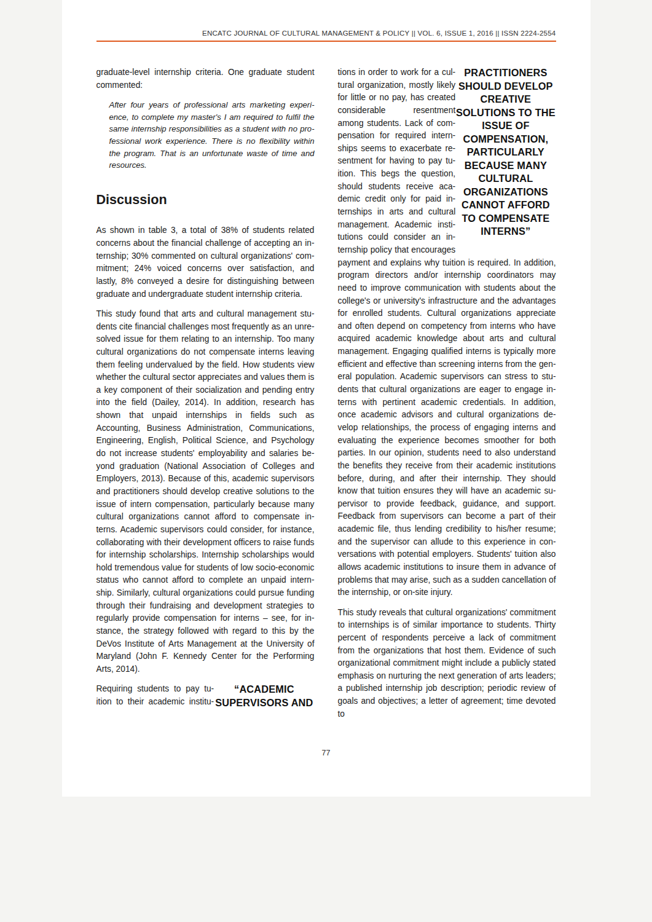ENCATC Journal of Cultural Management & Policy || Vol. 6, Issue 1, 2016 || ISSN 2224-2554
graduate-level internship criteria. One graduate student commented:
After four years of professional arts marketing experience, to complete my master's I am required to fulfil the same internship responsibilities as a student with no professional work experience. There is no flexibility within the program. That is an unfortunate waste of time and resources.
Discussion
As shown in table 3, a total of 38% of students related concerns about the financial challenge of accepting an internship; 30% commented on cultural organizations' commitment; 24% voiced concerns over satisfaction, and lastly, 8% conveyed a desire for distinguishing between graduate and undergraduate student internship criteria.
This study found that arts and cultural management students cite financial challenges most frequently as an unresolved issue for them relating to an internship. Too many cultural organizations do not compensate interns leaving them feeling undervalued by the field. How students view whether the cultural sector appreciates and values them is a key component of their socialization and pending entry into the field (Dailey, 2014). In addition, research has shown that unpaid internships in fields such as Accounting, Business Administration, Communications, Engineering, English, Political Science, and Psychology do not increase students' employability and salaries beyond graduation (National Association of Colleges and Employers, 2013). Because of this, academic supervisors and practitioners should develop creative solutions to the issue of intern compensation, particularly because many cultural organizations cannot afford to compensate interns. Academic supervisors could consider, for instance, collaborating with their development officers to raise funds for internship scholarships. Internship scholarships would hold tremendous value for students of low socio-economic status who cannot afford to complete an unpaid internship. Similarly, cultural organizations could pursue funding through their fundraising and development strategies to regularly provide compensation for interns – see, for instance, the strategy followed with regard to this by the DeVos Institute of Arts Management at the University of Maryland (John F. Kennedy Center for the Performing Arts, 2014).
“Academic supervisors and practitioners should develop creative solutions to the issue of compensation, particularly because many cultural organizations cannot afford to compensate interns”
Requiring students to pay tuition to their academic institutions in order to work for a cultural organization, mostly likely for little or no pay, has created considerable resentment among students. Lack of compensation for required internships seems to exacerbate resentment for having to pay tuition. This begs the question, should students receive academic credit only for paid internships in arts and cultural management. Academic institutions could consider an internship policy that encourages payment and explains why tuition is required. In addition, program directors and/or internship coordinators may need to improve communication with students about the college's or university's infrastructure and the advantages for enrolled students. Cultural organizations appreciate and often depend on competency from interns who have acquired academic knowledge about arts and cultural management. Engaging qualified interns is typically more efficient and effective than screening interns from the general population. Academic supervisors can stress to students that cultural organizations are eager to engage interns with pertinent academic credentials. In addition, once academic advisors and cultural organizations develop relationships, the process of engaging interns and evaluating the experience becomes smoother for both parties. In our opinion, students need to also understand the benefits they receive from their academic institutions before, during, and after their internship. They should know that tuition ensures they will have an academic supervisor to provide feedback, guidance, and support. Feedback from supervisors can become a part of their academic file, thus lending credibility to his/her resume; and the supervisor can allude to this experience in conversations with potential employers. Students' tuition also allows academic institutions to insure them in advance of problems that may arise, such as a sudden cancellation of the internship, or on-site injury.
This study reveals that cultural organizations' commitment to internships is of similar importance to students. Thirty percent of respondents perceive a lack of commitment from the organizations that host them. Evidence of such organizational commitment might include a publicly stated emphasis on nurturing the next generation of arts leaders; a published internship job description; periodic review of goals and objectives; a letter of agreement; time devoted to
77